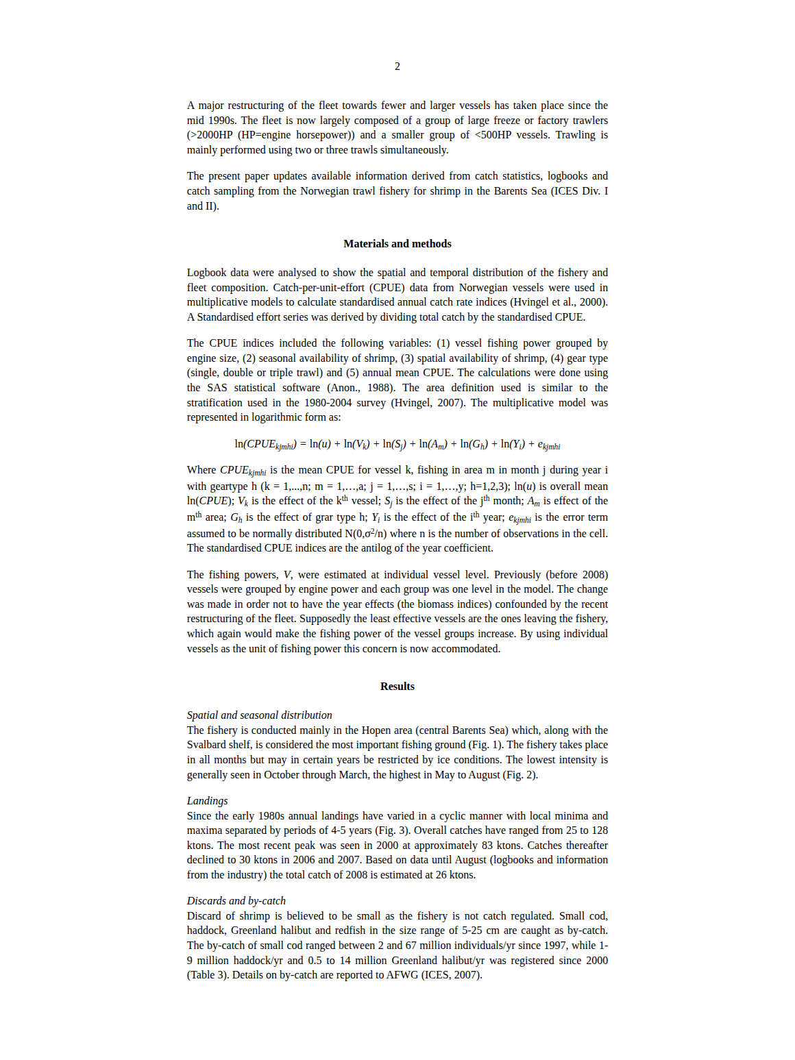2
A major restructuring of the fleet towards fewer and larger vessels has taken place since the mid 1990s. The fleet is now largely composed of a group of large freeze or factory trawlers (>2000HP (HP=engine horsepower)) and a smaller group of <500HP vessels. Trawling is mainly performed using two or three trawls simultaneously.
The present paper updates available information derived from catch statistics, logbooks and catch sampling from the Norwegian trawl fishery for shrimp in the Barents Sea (ICES Div. I and II).
Materials and methods
Logbook data were analysed to show the spatial and temporal distribution of the fishery and fleet composition. Catch-per-unit-effort (CPUE) data from Norwegian vessels were used in multiplicative models to calculate standardised annual catch rate indices (Hvingel et al., 2000). A Standardised effort series was derived by dividing total catch by the standardised CPUE.
The CPUE indices included the following variables: (1) vessel fishing power grouped by engine size, (2) seasonal availability of shrimp, (3) spatial availability of shrimp, (4) gear type (single, double or triple trawl) and (5) annual mean CPUE. The calculations were done using the SAS statistical software (Anon., 1988). The area definition used is similar to the stratification used in the 1980-2004 survey (Hvingel, 2007). The multiplicative model was represented in logarithmic form as:
ln(CPUEkjmhi) = ln(u) + ln(Vk) + ln(Sj) + ln(Am) + ln(Gh) + ln(Yi) + ekjmhi
Where CPUEkjmhi is the mean CPUE for vessel k, fishing in area m in month j during year i with geartype h (k = 1,...,n; m = 1,…,a; j = 1,…,s; i = 1,…,y; h=1,2,3); ln(u) is overall mean ln(CPUE); Vk is the effect of the kth vessel; Sj is the effect of the jth month; Am is effect of the mth area; Gh is the effect of grar type h; Yi is the effect of the ith year; ekjmhi is the error term assumed to be normally distributed N(0,σ2/n) where n is the number of observations in the cell. The standardised CPUE indices are the antilog of the year coefficient.
The fishing powers, V, were estimated at individual vessel level. Previously (before 2008) vessels were grouped by engine power and each group was one level in the model. The change was made in order not to have the year effects (the biomass indices) confounded by the recent restructuring of the fleet. Supposedly the least effective vessels are the ones leaving the fishery, which again would make the fishing power of the vessel groups increase. By using individual vessels as the unit of fishing power this concern is now accommodated.
Results
Spatial and seasonal distribution
The fishery is conducted mainly in the Hopen area (central Barents Sea) which, along with the Svalbard shelf, is considered the most important fishing ground (Fig. 1). The fishery takes place in all months but may in certain years be restricted by ice conditions. The lowest intensity is generally seen in October through March, the highest in May to August (Fig. 2).
Landings
Since the early 1980s annual landings have varied in a cyclic manner with local minima and maxima separated by periods of 4-5 years (Fig. 3). Overall catches have ranged from 25 to 128 ktons. The most recent peak was seen in 2000 at approximately 83 ktons. Catches thereafter declined to 30 ktons in 2006 and 2007. Based on data until August (logbooks and information from the industry) the total catch of 2008 is estimated at 26 ktons.
Discards and by-catch
Discard of shrimp is believed to be small as the fishery is not catch regulated. Small cod, haddock, Greenland halibut and redfish in the size range of 5-25 cm are caught as by-catch. The by-catch of small cod ranged between 2 and 67 million individuals/yr since 1997, while 1-9 million haddock/yr and 0.5 to 14 million Greenland halibut/yr was registered since 2000 (Table 3). Details on by-catch are reported to AFWG (ICES, 2007).